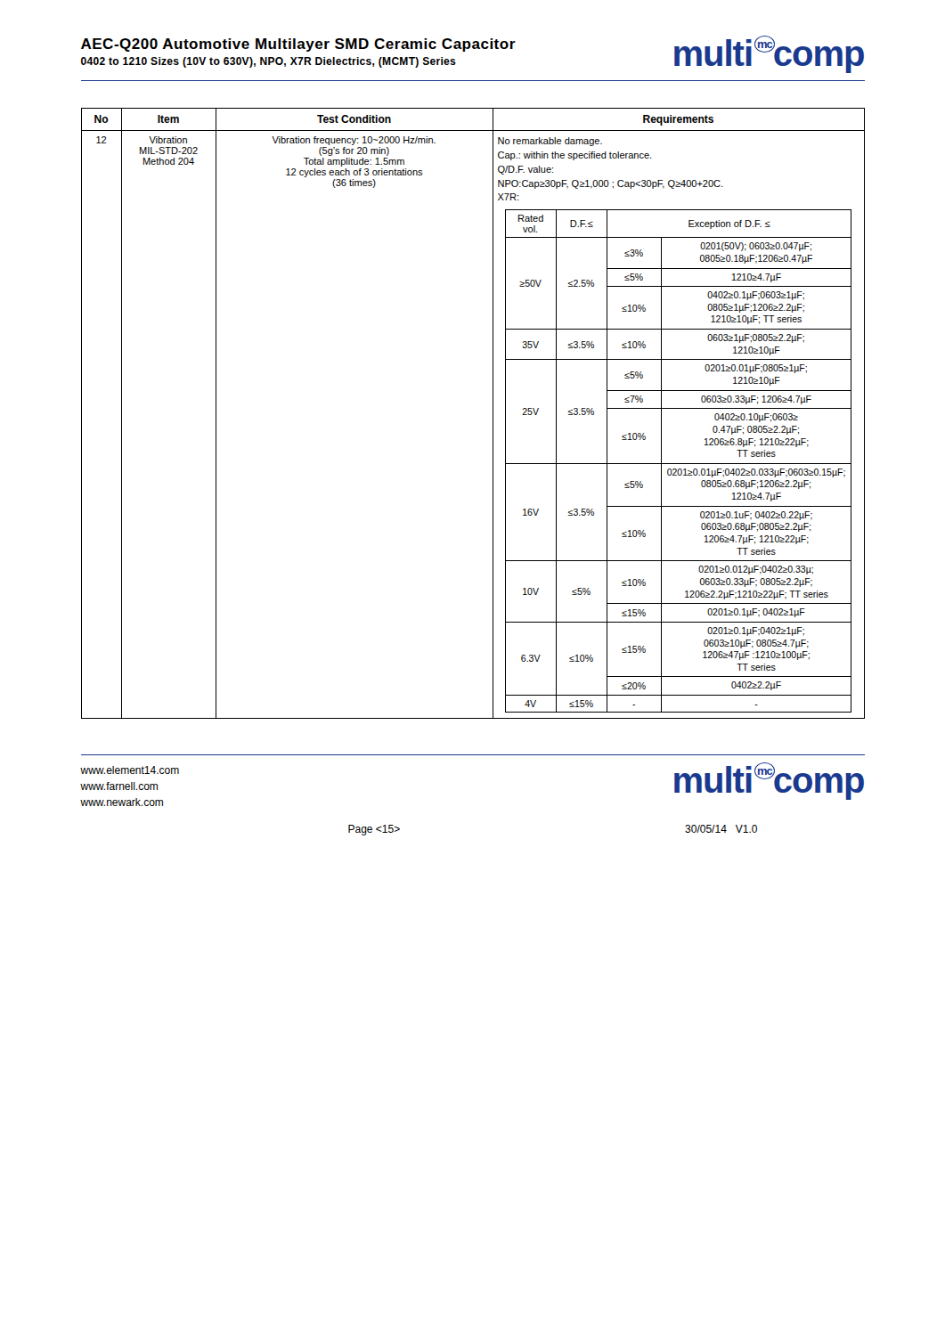AEC-Q200 Automotive Multilayer SMD Ceramic Capacitor
0402 to 1210 Sizes (10V to 630V), NPO, X7R Dielectrics, (MCMT) Series
multimccomp
| No | Item | Test Condition | Requirements |
| --- | --- | --- | --- |
| 12 | Vibration MIL-STD-202 Method 204 | Vibration frequency: 10~2000 Hz/min. (5g’s for 20 min) Total amplitude: 1.5mm 12 cycles each of 3 orientations (36 times) | No remarkable damage. Cap.: within the specified tolerance. Q/D.F. value: NPO:Cap≥30pF, Q≥1,000 ; Cap<30pF, Q≥400+20C. X7R: / Rated vol. / D.F.≤ / Exception of D.F. ≤ / / --- / --- / --- / / ≥50V / ≤2.5% / ≤3% / 0201(50V); 0603≥0.047µF; 0805≥0.18µF;1206≥0.47µF / / ≤5% / 1210≥4.7µF / / ≤10% / 0402≥0.1µF;0603≥1µF; 0805≥1µF;1206≥2.2µF; 1210≥10µF; TT series / / 35V / ≤3.5% / ≤10% / 0603≥1µF;0805≥2.2µF; 1210≥10µF / / 25V / ≤3.5% / ≤5% / 0201≥0.01µF;0805≥1µF; 1210≥10µF / / ≤7% / 0603≥0.33µF; 1206≥4.7µF / / ≤10% / 0402≥0.10µF;0603≥ 0.47µF; 0805≥2.2µF; 1206≥6.8µF; 1210≥22µF; TT series / / 16V / ≤3.5% / ≤5% / 0201≥0.01µF;0402≥0.033µF;0603≥0.15µF; 0805≥0.68µF;1206≥2.2µF; 1210≥4.7µF / / ≤10% / 0201≥0.1uF; 0402≥0.22µF; 0603≥0.68µF;0805≥2.2µF; 1206≥4.7µF; 1210≥22µF; TT series / / 10V / ≤5% / ≤10% / 0201≥0.012µF;0402≥0.33µ; 0603≥0.33µF; 0805≥2.2µF; 1206≥2.2µF;1210≥22µF; TT series / / ≤15% / 0201≥0.1µF; 0402≥1µF / / 6.3V / ≤10% / ≤15% / 0201≥0.1µF;0402≥1µF; 0603≥10µF; 0805≥4.7µF; 1206≥47µF :1210≥100µF; TT series / / ≤20% / 0402≥2.2µF / / 4V / ≤15% / - / - / |
www.element14.com
www.farnell.com
www.newark.com
multimccomp
Page <15> 30/05/14 V1.0